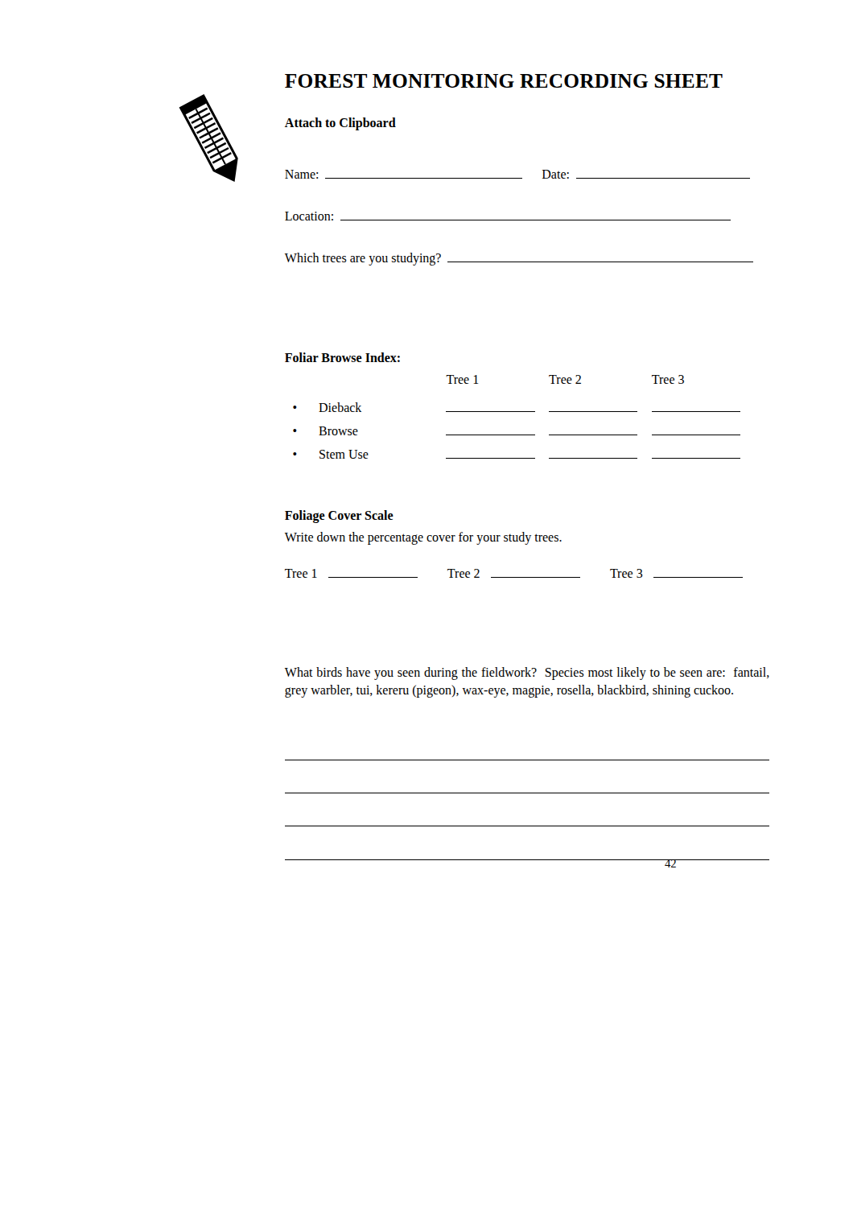FOREST MONITORING RECORDING SHEET
Attach to Clipboard
Name: Date:
Location:
Which trees are you studying?
Foliar Browse Index:
| | | Tree 1 | Tree 2 | Tree 3 |
| • | Dieback | | | |
| • | Browse | | | |
| • | Stem Use | | | |
Foliage Cover Scale
Write down the percentage cover for your study trees.
Tree 1 Tree 2 Tree 3
What birds have you seen during the fieldwork? Species most likely to be seen are: fantail, grey warbler, tui, kereru (pigeon), wax-eye, magpie, rosella, blackbird, shining cuckoo.
42